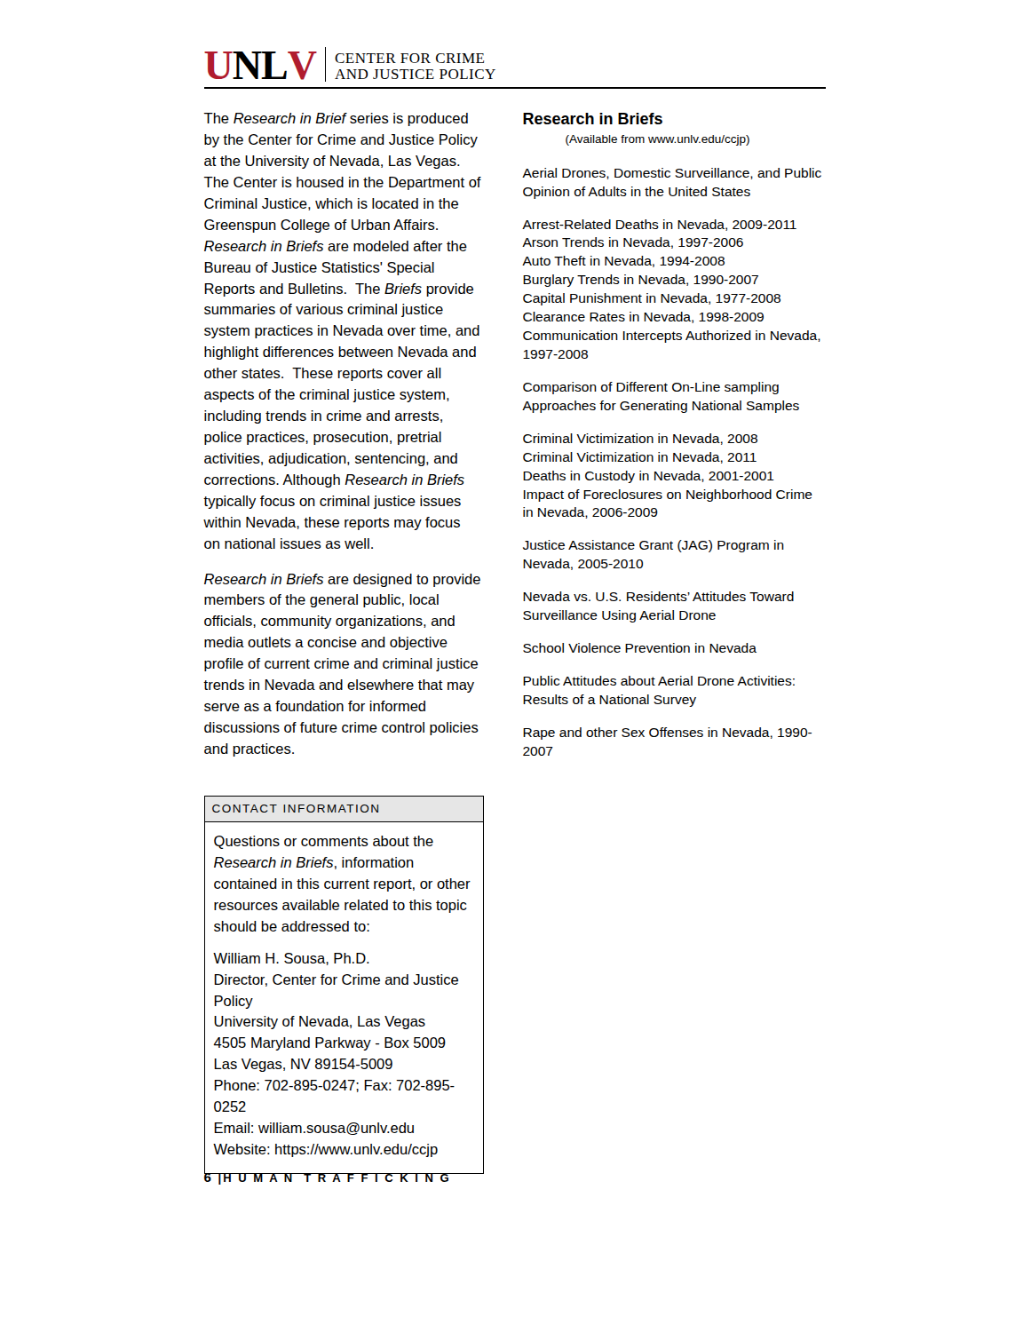UNLV
CENTER FOR CRIME
AND JUSTICE POLICY
The Research in Brief series is produced by the Center for Crime and Justice Policy at the University of Nevada, Las Vegas. The Center is housed in the Department of Criminal Justice, which is located in the Greenspun College of Urban Affairs. Research in Briefs are modeled after the Bureau of Justice Statistics' Special Reports and Bulletins. The Briefs provide summaries of various criminal justice system practices in Nevada over time, and highlight differences between Nevada and other states. These reports cover all aspects of the criminal justice system, including trends in crime and arrests, police practices, prosecution, pretrial activities, adjudication, sentencing, and corrections. Although Research in Briefs typically focus on criminal justice issues within Nevada, these reports may focus on national issues as well.
Research in Briefs are designed to provide members of the general public, local officials, community organizations, and media outlets a concise and objective profile of current crime and criminal justice trends in Nevada and elsewhere that may serve as a foundation for informed discussions of future crime control policies and practices.
CONTACT INFORMATION
Questions or comments about the Research in Briefs, information contained in this current report, or other resources available related to this topic should be addressed to:
William H. Sousa, Ph.D.
Director, Center for Crime and Justice Policy
University of Nevada, Las Vegas
4505 Maryland Parkway - Box 5009
Las Vegas, NV 89154-5009
Phone: 702-895-0247; Fax: 702-895-0252
Email: william.sousa@unlv.edu
Website: https://www.unlv.edu/ccjp
Research in Briefs
(Available from www.unlv.edu/ccjp)
Aerial Drones, Domestic Surveillance, and Public Opinion of Adults in the United States
Arrest-Related Deaths in Nevada, 2009-2011 Arson Trends in Nevada, 1997-2006 Auto Theft in Nevada, 1994-2008 Burglary Trends in Nevada, 1990-2007 Capital Punishment in Nevada, 1977-2008 Clearance Rates in Nevada, 1998-2009 Communication Intercepts Authorized in Nevada, 1997-2008
Comparison of Different On-Line sampling Approaches for Generating National Samples
Criminal Victimization in Nevada, 2008 Criminal Victimization in Nevada, 2011 Deaths in Custody in Nevada, 2001-2001 Impact of Foreclosures on Neighborhood Crime in Nevada, 2006-2009
Justice Assistance Grant (JAG) Program in Nevada, 2005-2010
Nevada vs. U.S. Residents’ Attitudes Toward Surveillance Using Aerial Drone
School Violence Prevention in Nevada
Public Attitudes about Aerial Drone Activities: Results of a National Survey
Rape and other Sex Offenses in Nevada, 1990-2007
6 |H U M A N T R A F F I C K I N G